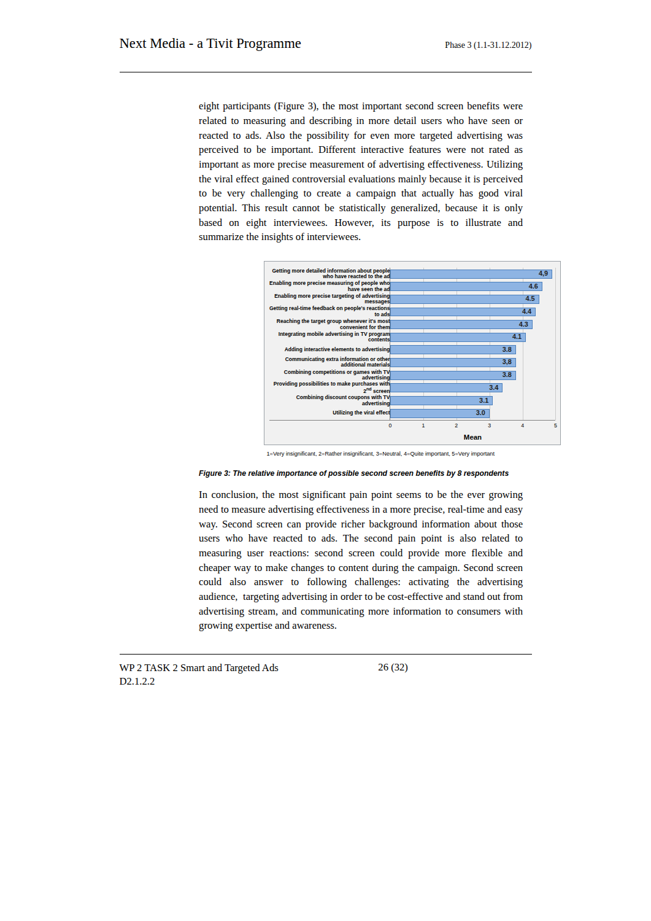Next Media - a Tivit Programme
Phase 3 (1.1-31.12.2012)
eight participants (Figure 3), the most important second screen benefits were related to measuring and describing in more detail users who have seen or reacted to ads. Also the possibility for even more targeted advertising was perceived to be important. Different interactive features were not rated as important as more precise measurement of advertising effectiveness. Utilizing the viral effect gained controversial evaluations mainly because it is perceived to be very challenging to create a campaign that actually has good viral potential. This result cannot be statistically generalized, because it is only based on eight interviewees. However, its purpose is to illustrate and summarize the insights of interviewees.
| Getting more detailed information about people who have reacted to the ad | 4,9 |
| Enabling more precise measuring of people who have seen the ad | 4.6 |
| Enabling more precise targeting of advertising messages | 4.5 |
| Getting real-time feedback on people's reactions to ads | 4.4 |
| Reaching the target group whenever it's most convenient for them | 4.3 |
| Integrating mobile advertising in TV program contents | 4.1 |
| Adding interactive elements to advertising | 3.8 |
| Communicating extra information or other additional materials | 3,8 |
| Combining competitions or games with TV advertising | 3.8 |
| Providing possibilities to make purchases with 2 nd screen | 3.4 |
| Combining discount coupons with TV advertising | 3.1 |
| Utilizing the viral effect | 3.0 |
| | 0 1 2 3 4 5 |
Mean
1=Very insignificant, 2=Rather insignificant, 3=Neutral, 4=Quite important, 5=Very important
Figure 3: The relative importance of possible second screen benefits by 8 respondents
In conclusion, the most significant pain point seems to be the ever growing need to measure advertising effectiveness in a more precise, real-time and easy way. Second screen can provide richer background information about those users who have reacted to ads. The second pain point is also related to measuring user reactions: second screen could provide more flexible and cheaper way to make changes to content during the campaign. Second screen could also answer to following challenges: activating the advertising audience, targeting advertising in order to be cost-effective and stand out from advertising stream, and communicating more information to consumers with growing expertise and awareness.
WP 2 TASK 2 Smart and Targeted Ads
D2.1.2.2
26 (32)